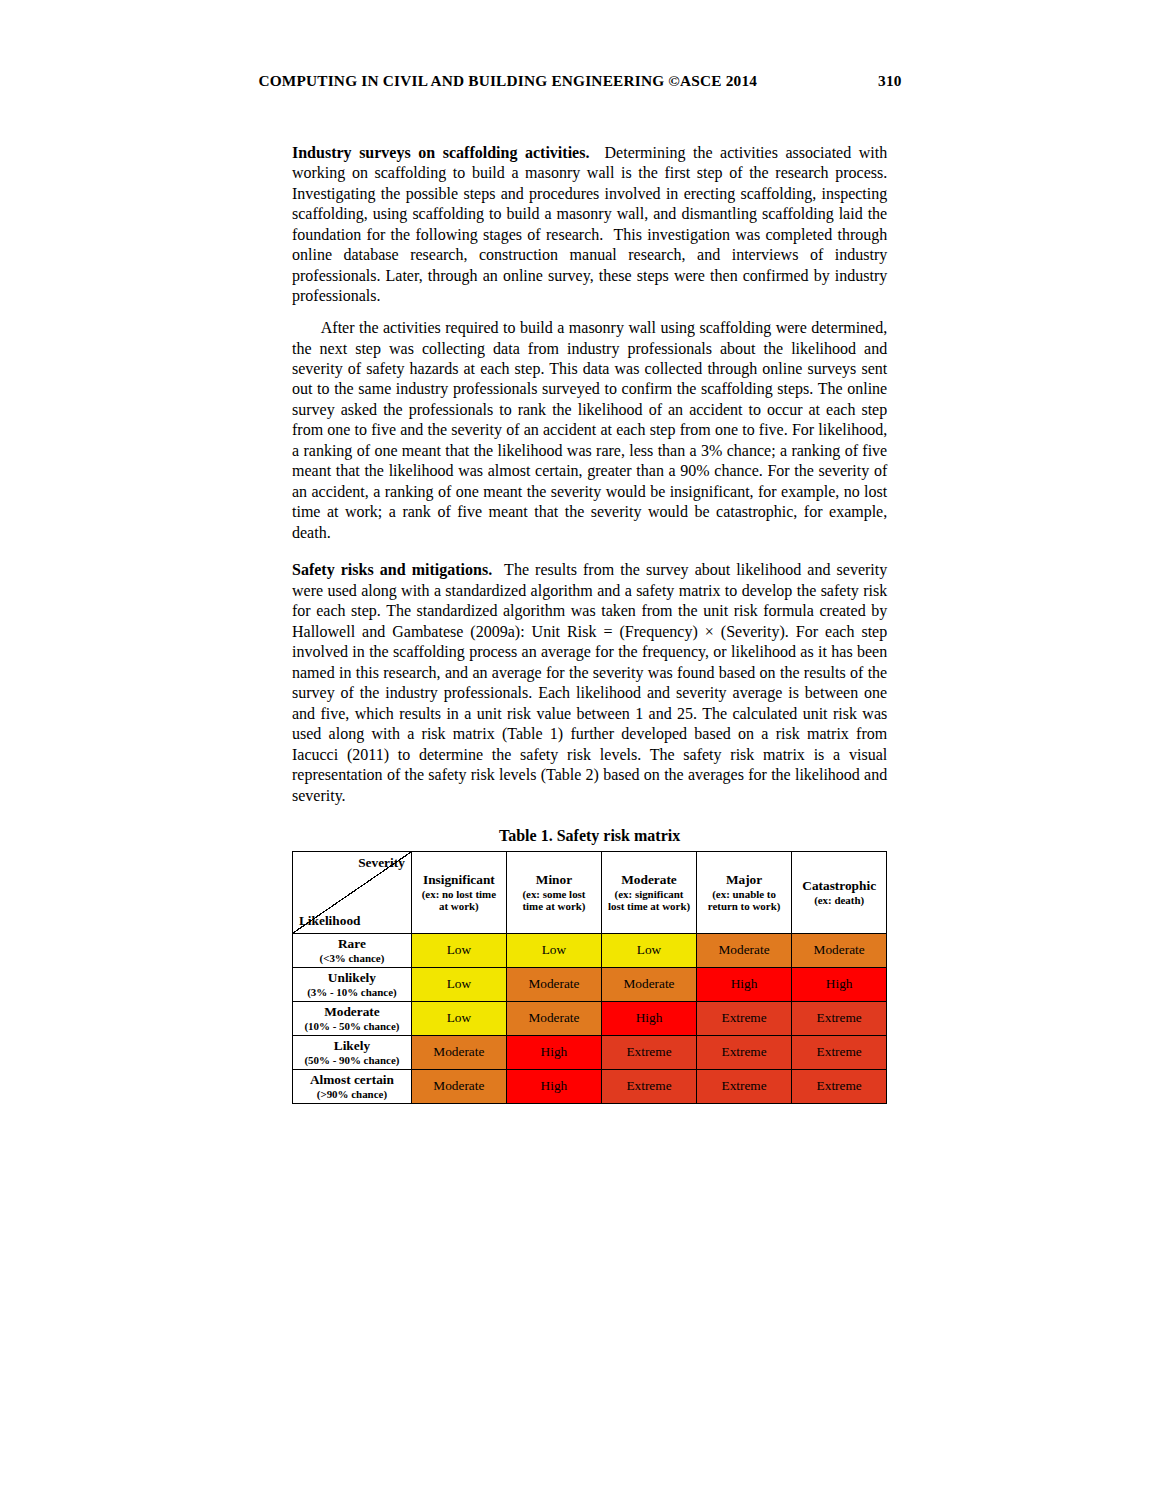Computing in Civil and Building Engineering ©ASCE 2014
310
Industry surveys on scaffolding activities. Determining the activities associated with working on scaffolding to build a masonry wall is the first step of the research process. Investigating the possible steps and procedures involved in erecting scaffolding, inspecting scaffolding, using scaffolding to build a masonry wall, and dismantling scaffolding laid the foundation for the following stages of research. This investigation was completed through online database research, construction manual research, and interviews of industry professionals. Later, through an online survey, these steps were then confirmed by industry professionals.
After the activities required to build a masonry wall using scaffolding were determined, the next step was collecting data from industry professionals about the likelihood and severity of safety hazards at each step. This data was collected through online surveys sent out to the same industry professionals surveyed to confirm the scaffolding steps. The online survey asked the professionals to rank the likelihood of an accident to occur at each step from one to five and the severity of an accident at each step from one to five. For likelihood, a ranking of one meant that the likelihood was rare, less than a 3% chance; a ranking of five meant that the likelihood was almost certain, greater than a 90% chance. For the severity of an accident, a ranking of one meant the severity would be insignificant, for example, no lost time at work; a rank of five meant that the severity would be catastrophic, for example, death.
Safety risks and mitigations. The results from the survey about likelihood and severity were used along with a standardized algorithm and a safety matrix to develop the safety risk for each step. The standardized algorithm was taken from the unit risk formula created by Hallowell and Gambatese (2009a): Unit Risk = (Frequency) × (Severity). For each step involved in the scaffolding process an average for the frequency, or likelihood as it has been named in this research, and an average for the severity was found based on the results of the survey of the industry professionals. Each likelihood and severity average is between one and five, which results in a unit risk value between 1 and 25. The calculated unit risk was used along with a risk matrix (Table 1) further developed based on a risk matrix from Iacucci (2011) to determine the safety risk levels. The safety risk matrix is a visual representation of the safety risk levels (Table 2) based on the averages for the likelihood and severity.
Table 1. Safety risk matrix
| Severity Likelihood | Insignificant (ex: no lost time at work) | Minor (ex: some lost time at work) | Moderate (ex: significant lost time at work) | Major (ex: unable to return to work) | Catastrophic (ex: death) |
| --- | --- | --- | --- | --- | --- |
| Rare (<3% chance) | Low | Low | Low | Moderate | Moderate |
| Unlikely (3% - 10% chance) | Low | Moderate | Moderate | High | High |
| Moderate (10% - 50% chance) | Low | Moderate | High | Extreme | Extreme |
| Likely (50% - 90% chance) | Moderate | High | Extreme | Extreme | Extreme |
| Almost certain (>90% chance) | Moderate | High | Extreme | Extreme | Extreme |